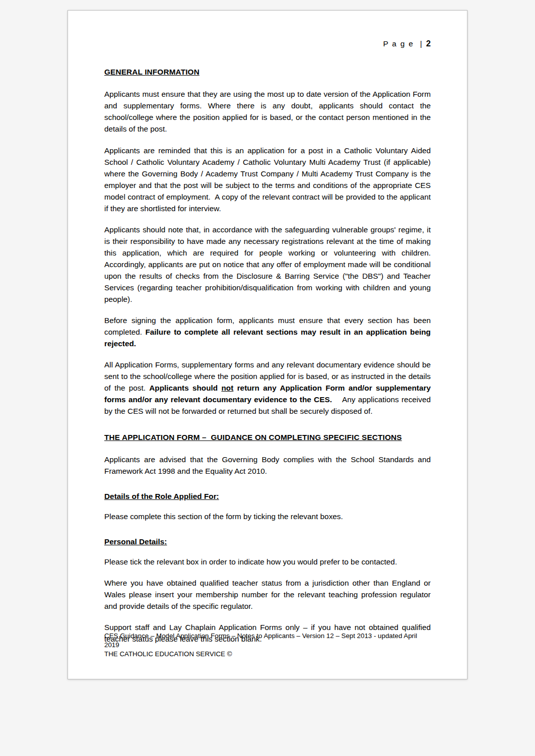P a g e | 2
GENERAL INFORMATION
Applicants must ensure that they are using the most up to date version of the Application Form and supplementary forms. Where there is any doubt, applicants should contact the school/college where the position applied for is based, or the contact person mentioned in the details of the post.
Applicants are reminded that this is an application for a post in a Catholic Voluntary Aided School / Catholic Voluntary Academy / Catholic Voluntary Multi Academy Trust (if applicable) where the Governing Body / Academy Trust Company / Multi Academy Trust Company is the employer and that the post will be subject to the terms and conditions of the appropriate CES model contract of employment. A copy of the relevant contract will be provided to the applicant if they are shortlisted for interview.
Applicants should note that, in accordance with the safeguarding vulnerable groups' regime, it is their responsibility to have made any necessary registrations relevant at the time of making this application, which are required for people working or volunteering with children. Accordingly, applicants are put on notice that any offer of employment made will be conditional upon the results of checks from the Disclosure & Barring Service ("the DBS") and Teacher Services (regarding teacher prohibition/disqualification from working with children and young people).
Before signing the application form, applicants must ensure that every section has been completed. Failure to complete all relevant sections may result in an application being rejected.
All Application Forms, supplementary forms and any relevant documentary evidence should be sent to the school/college where the position applied for is based, or as instructed in the details of the post. Applicants should not return any Application Form and/or supplementary forms and/or any relevant documentary evidence to the CES. Any applications received by the CES will not be forwarded or returned but shall be securely disposed of.
THE APPLICATION FORM – GUIDANCE ON COMPLETING SPECIFIC SECTIONS
Applicants are advised that the Governing Body complies with the School Standards and Framework Act 1998 and the Equality Act 2010.
Details of the Role Applied For:
Please complete this section of the form by ticking the relevant boxes.
Personal Details:
Please tick the relevant box in order to indicate how you would prefer to be contacted.
Where you have obtained qualified teacher status from a jurisdiction other than England or Wales please insert your membership number for the relevant teaching profession regulator and provide details of the specific regulator.
Support staff and Lay Chaplain Application Forms only – if you have not obtained qualified teacher status please leave this section blank.
CES Guidance – Model Application Forms – Notes to Applicants – Version 12 – Sept 2013 - updated April 2019
THE CATHOLIC EDUCATION SERVICE ©